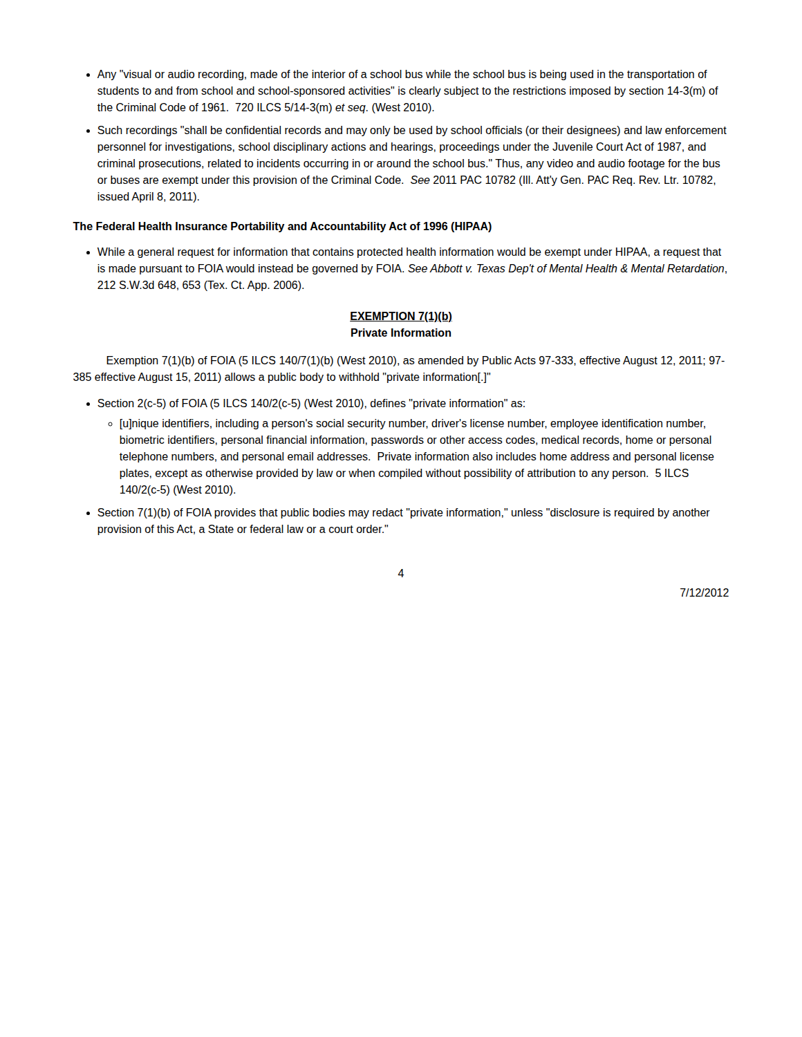Any "visual or audio recording, made of the interior of a school bus while the school bus is being used in the transportation of students to and from school and school-sponsored activities" is clearly subject to the restrictions imposed by section 14-3(m) of the Criminal Code of 1961. 720 ILCS 5/14-3(m) et seq. (West 2010).
Such recordings "shall be confidential records and may only be used by school officials (or their designees) and law enforcement personnel for investigations, school disciplinary actions and hearings, proceedings under the Juvenile Court Act of 1987, and criminal prosecutions, related to incidents occurring in or around the school bus." Thus, any video and audio footage for the bus or buses are exempt under this provision of the Criminal Code. See 2011 PAC 10782 (Ill. Att'y Gen. PAC Req. Rev. Ltr. 10782, issued April 8, 2011).
The Federal Health Insurance Portability and Accountability Act of 1996 (HIPAA)
While a general request for information that contains protected health information would be exempt under HIPAA, a request that is made pursuant to FOIA would instead be governed by FOIA. See Abbott v. Texas Dep't of Mental Health & Mental Retardation, 212 S.W.3d 648, 653 (Tex. Ct. App. 2006).
EXEMPTION 7(1)(b)
Private Information
Exemption 7(1)(b) of FOIA (5 ILCS 140/7(1)(b) (West 2010), as amended by Public Acts 97-333, effective August 12, 2011; 97-385 effective August 15, 2011) allows a public body to withhold "private information[.]"
Section 2(c-5) of FOIA (5 ILCS 140/2(c-5) (West 2010), defines "private information" as:
[u]nique identifiers, including a person's social security number, driver's license number, employee identification number, biometric identifiers, personal financial information, passwords or other access codes, medical records, home or personal telephone numbers, and personal email addresses. Private information also includes home address and personal license plates, except as otherwise provided by law or when compiled without possibility of attribution to any person. 5 ILCS 140/2(c-5) (West 2010).
Section 7(1)(b) of FOIA provides that public bodies may redact "private information," unless "disclosure is required by another provision of this Act, a State or federal law or a court order."
4
7/12/2012